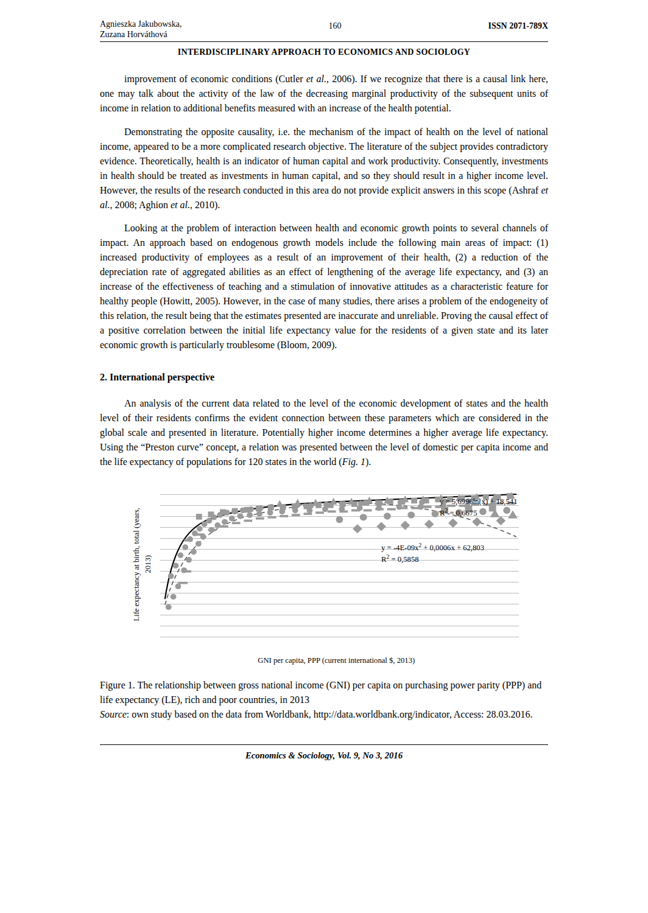Agnieszka Jakubowska,
Zuzana Horváthová
160
ISSN 2071-789X
INTERDISCIPLINARY APPROACH TO ECONOMICS AND SOCIOLOGY
improvement of economic conditions (Cutler et al., 2006). If we recognize that there is a causal link here, one may talk about the activity of the law of the decreasing marginal productivity of the subsequent units of income in relation to additional benefits measured with an increase of the health potential.
Demonstrating the opposite causality, i.e. the mechanism of the impact of health on the level of national income, appeared to be a more complicated research objective. The literature of the subject provides contradictory evidence. Theoretically, health is an indicator of human capital and work productivity. Consequently, investments in health should be treated as investments in human capital, and so they should result in a higher income level. However, the results of the research conducted in this area do not provide explicit answers in this scope (Ashraf et al., 2008; Aghion et al., 2010).
Looking at the problem of interaction between health and economic growth points to several channels of impact. An approach based on endogenous growth models include the following main areas of impact: (1) increased productivity of employees as a result of an improvement of their health, (2) a reduction of the depreciation rate of aggregated abilities as an effect of lengthening of the average life expectancy, and (3) an increase of the effectiveness of teaching and a stimulation of innovative attitudes as a characteristic feature for healthy people (Howitt, 2005). However, in the case of many studies, there arises a problem of the endogeneity of this relation, the result being that the estimates presented are inaccurate and unreliable. Proving the causal effect of a positive correlation between the initial life expectancy value for the residents of a given state and its later economic growth is particularly troublesome (Bloom, 2009).
2. International perspective
An analysis of the current data related to the level of the economic development of states and the health level of their residents confirms the evident connection between these parameters which are considered in the global scale and presented in literature. Potentially higher income determines a higher average life expectancy. Using the “Preston curve” concept, a relation was presented between the level of domestic per capita income and the life expectancy of populations for 120 states in the world (Fig. 1).
Life expectancy at birth, total (years,
2013)
y = 5,6996ln(x) + 18,541
R2 = 0,6675
y = -4E-09x2 + 0,0006x + 62,803
R2 = 0,5858
GNI per capita, PPP (current international $, 2013)
Figure 1. The relationship between gross national income (GNI) per capita on purchasing power parity (PPP) and life expectancy (LE), rich and poor countries, in 2013
Source: own study based on the data from Worldbank, http://data.worldbank.org/indicator, Access: 28.03.2016.
Economics & Sociology, Vol. 9, No 3, 2016